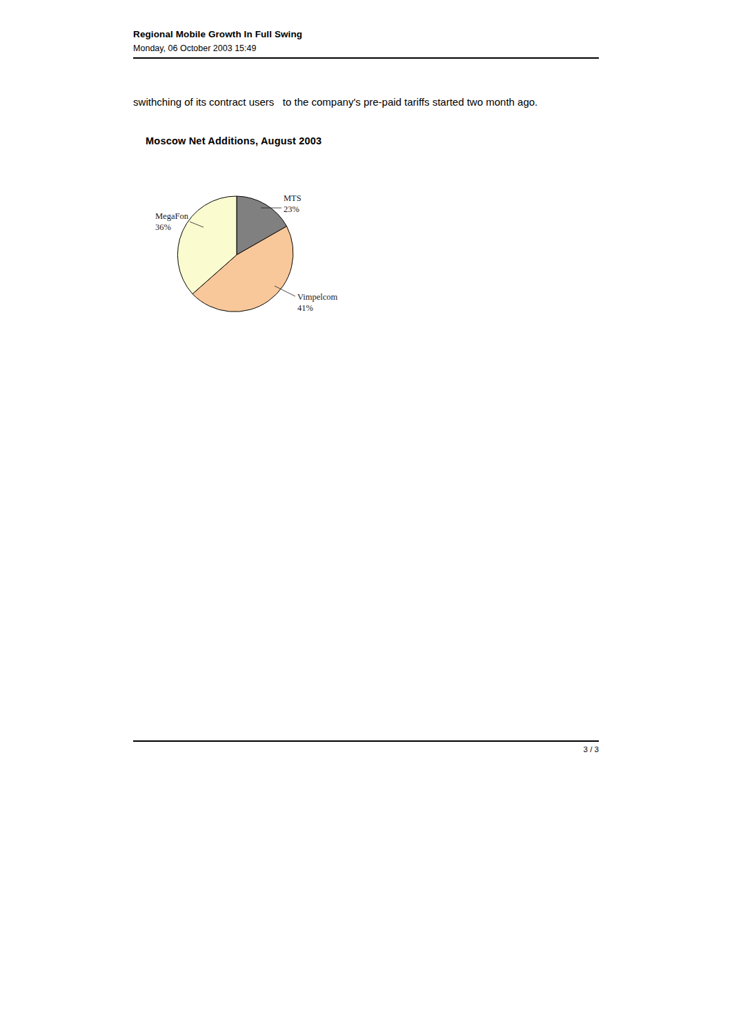Regional Mobile Growth In Full Swing
Monday, 06 October 2003 15:49
swithching of its contract users to the company's pre-paid tariffs started two month ago.
Moscow Net Additions, August 2003
MTS 23% Vimpelcom 41% MegaFon 36%
3 / 3